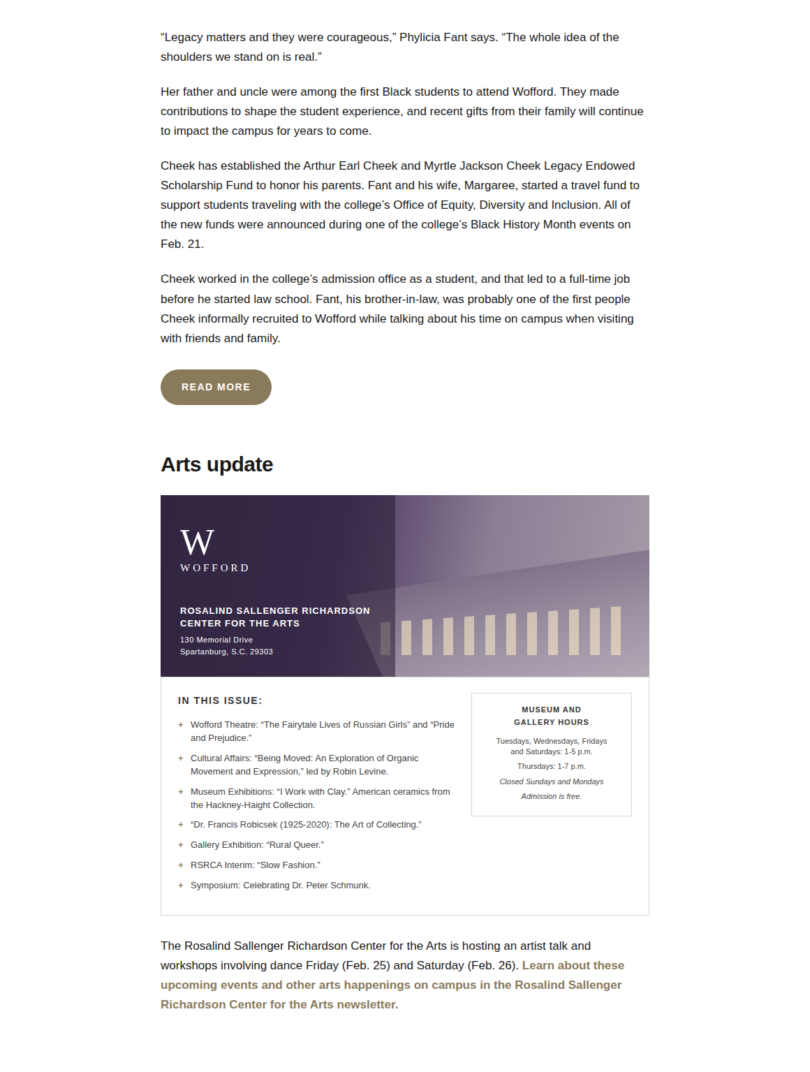“Legacy matters and they were courageous,” Phylicia Fant says. “The whole idea of the shoulders we stand on is real.”
Her father and uncle were among the first Black students to attend Wofford. They made contributions to shape the student experience, and recent gifts from their family will continue to impact the campus for years to come.
Cheek has established the Arthur Earl Cheek and Myrtle Jackson Cheek Legacy Endowed Scholarship Fund to honor his parents. Fant and his wife, Margaree, started a travel fund to support students traveling with the college’s Office of Equity, Diversity and Inclusion. All of the new funds were announced during one of the college’s Black History Month events on Feb. 21.
Cheek worked in the college’s admission office as a student, and that led to a full-time job before he started law school. Fant, his brother-in-law, was probably one of the first people Cheek informally recruited to Wofford while talking about his time on campus when visiting with friends and family.
READ MORE
Arts update
W
WOFFORD
Rosalind Sallenger Richardson
Center for the Arts
130 Memorial Drive
Spartanburg, S.C. 29303
In this issue:
Wofford Theatre: “The Fairytale Lives of Russian Girls” and “Pride and Prejudice.”
Cultural Affairs: “Being Moved: An Exploration of Organic Movement and Expression,” led by Robin Levine.
Museum Exhibitions: “I Work with Clay.” American ceramics from the Hackney-Haight Collection.
“Dr. Francis Robicsek (1925-2020): The Art of Collecting.”
Gallery Exhibition: “Rural Queer.”
RSRCA Interim: “Slow Fashion.”
Symposium: Celebrating Dr. Peter Schmunk.
Museum and
Gallery Hours
Tuesdays, Wednesdays, Fridays
and Saturdays: 1-5 p.m.
Thursdays: 1-7 p.m.
Closed Sundays and Mondays
Admission is free.
The Rosalind Sallenger Richardson Center for the Arts is hosting an artist talk and workshops involving dance Friday (Feb. 25) and Saturday (Feb. 26). Learn about these upcoming events and other arts happenings on campus in the Rosalind Sallenger Richardson Center for the Arts newsletter.